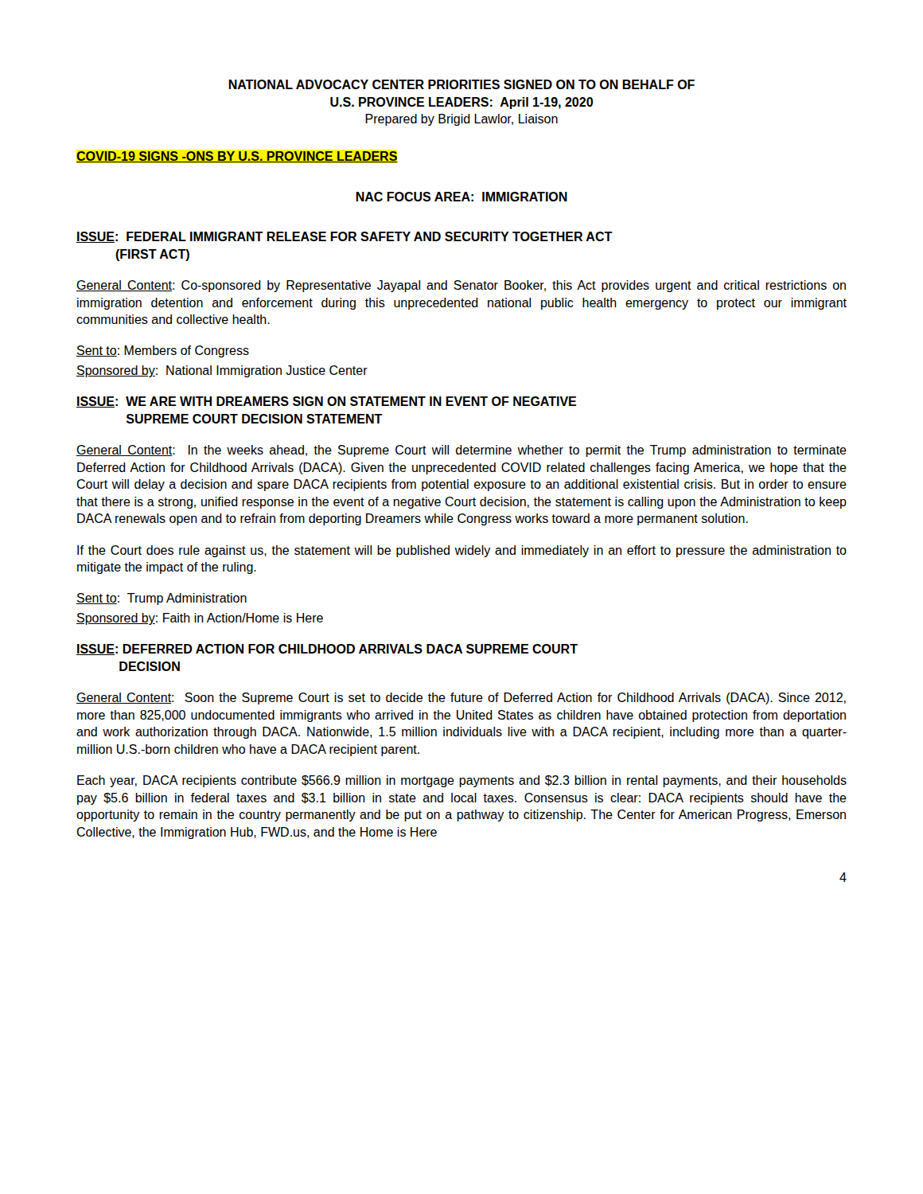NATIONAL ADVOCACY CENTER PRIORITIES SIGNED ON TO ON BEHALF OF
U.S. PROVINCE LEADERS: April 1-19, 2020
Prepared by Brigid Lawlor, Liaison
COVID-19 SIGNS -ONS BY U.S. PROVINCE LEADERS
NAC FOCUS AREA: IMMIGRATION
ISSUE: FEDERAL IMMIGRANT RELEASE FOR SAFETY AND SECURITY TOGETHER ACT
(FIRST ACT)
General Content: Co-sponsored by Representative Jayapal and Senator Booker, this Act provides urgent and critical restrictions on immigration detention and enforcement during this unprecedented national public health emergency to protect our immigrant communities and collective health.
Sent to: Members of Congress
Sponsored by: National Immigration Justice Center
ISSUE: WE ARE WITH DREAMERS SIGN ON STATEMENT IN EVENT OF NEGATIVE
SUPREME COURT DECISION STATEMENT
General Content: In the weeks ahead, the Supreme Court will determine whether to permit the Trump administration to terminate Deferred Action for Childhood Arrivals (DACA). Given the unprecedented COVID related challenges facing America, we hope that the Court will delay a decision and spare DACA recipients from potential exposure to an additional existential crisis. But in order to ensure that there is a strong, unified response in the event of a negative Court decision, the statement is calling upon the Administration to keep DACA renewals open and to refrain from deporting Dreamers while Congress works toward a more permanent solution.
If the Court does rule against us, the statement will be published widely and immediately in an effort to pressure the administration to mitigate the impact of the ruling.
Sent to: Trump Administration
Sponsored by: Faith in Action/Home is Here
ISSUE: DEFERRED ACTION FOR CHILDHOOD ARRIVALS DACA SUPREME COURT
DECISION
General Content: Soon the Supreme Court is set to decide the future of Deferred Action for Childhood Arrivals (DACA). Since 2012, more than 825,000 undocumented immigrants who arrived in the United States as children have obtained protection from deportation and work authorization through DACA. Nationwide, 1.5 million individuals live with a DACA recipient, including more than a quarter-million U.S.-born children who have a DACA recipient parent.
Each year, DACA recipients contribute $566.9 million in mortgage payments and $2.3 billion in rental payments, and their households pay $5.6 billion in federal taxes and $3.1 billion in state and local taxes. Consensus is clear: DACA recipients should have the opportunity to remain in the country permanently and be put on a pathway to citizenship. The Center for American Progress, Emerson Collective, the Immigration Hub, FWD.us, and the Home is Here
4